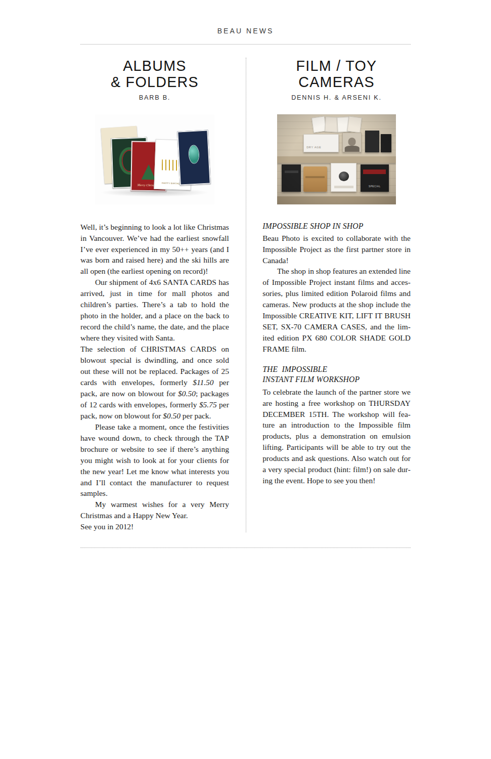BEAU NEWS
ALBUMS
& FOLDERS
BARB B.
Well, it’s beginning to look a lot like Christmas in Vancouver. We’ve had the earliest snowfall I’ve ever experienced in my 50++ years (and I was born and raised here) and the ski hills are all open (the earliest opening on record)!
Our shipment of 4x6 SANTA CARDS has arrived, just in time for mall photos and children’s parties. There’s a tab to hold the photo in the holder, and a place on the back to record the child’s name, the date, and the place where they visited with Santa.
The selection of CHRISTMAS CARDS on blowout special is dwindling, and once sold out these will not be replaced. Packages of 25 cards with envelopes, formerly $11.50 per pack, are now on blowout for $0.50; packages of 12 cards with envelopes, formerly $5.75 per pack, now on blowout for $0.50 per pack.
Please take a moment, once the festivities have wound down, to check through the TAP brochure or website to see if there’s anything you might wish to look at for your clients for the new year! Let me know what interests you and I’ll contact the manufacturer to request samples.
My warmest wishes for a very Merry Christmas and a Happy New Year.
See you in 2012!
FILM / TOY CAMERAS
DENNIS H. & ARSENI K.
Impossible Shop in Shop
Beau Photo is excited to collaborate with the Impossible Project as the first partner store in Canada!
The shop in shop features an extended line of Impossible Project instant films and accessories, plus limited edition Polaroid films and cameras. New products at the shop include the Impossible CREATIVE KIT, LIFT IT BRUSH SET, SX-70 CAMERA CASES, and the limited edition PX 680 COLOR SHADE GOLD FRAME film.
The Impossible
Instant Film Workshop
To celebrate the launch of the partner store we are hosting a free workshop on THURSDAY DECEMBER 15TH. The workshop will feature an introduction to the Impossible film products, plus a demonstration on emulsion lifting. Participants will be able to try out the products and ask questions. Also watch out for a very special product (hint: film!) on sale during the event. Hope to see you then!